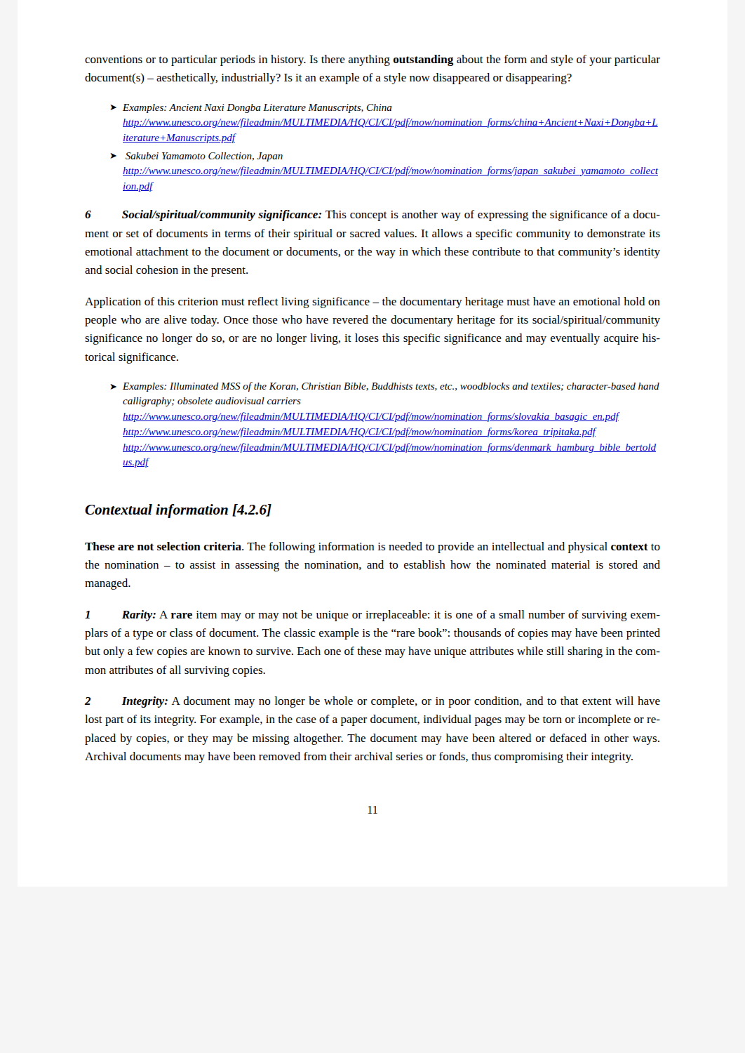conventions or to particular periods in history. Is there anything outstanding about the form and style of your particular document(s) – aesthetically, industrially? Is it an example of a style now disappeared or disappearing?
Examples: Ancient Naxi Dongba Literature Manuscripts, China
http://www.unesco.org/new/fileadmin/MULTIMEDIA/HQ/CI/CI/pdf/mow/nomination_forms/china+Ancient+Naxi+Dongba+Literature+Manuscripts.pdf
Sakubei Yamamoto Collection, Japan
http://www.unesco.org/new/fileadmin/MULTIMEDIA/HQ/CI/CI/pdf/mow/nomination_forms/japan_sakubei_yamamoto_collection.pdf
6 Social/spiritual/community significance: This concept is another way of expressing the significance of a document or set of documents in terms of their spiritual or sacred values. It allows a specific community to demonstrate its emotional attachment to the document or documents, or the way in which these contribute to that community’s identity and social cohesion in the present.
Application of this criterion must reflect living significance – the documentary heritage must have an emotional hold on people who are alive today. Once those who have revered the documentary heritage for its social/spiritual/community significance no longer do so, or are no longer living, it loses this specific significance and may eventually acquire historical significance.
Examples: Illuminated MSS of the Koran, Christian Bible, Buddhists texts, etc., woodblocks and textiles; character-based hand calligraphy; obsolete audiovisual carriers
http://www.unesco.org/new/fileadmin/MULTIMEDIA/HQ/CI/CI/pdf/mow/nomination_forms/slovakia_basagic_en.pdf
http://www.unesco.org/new/fileadmin/MULTIMEDIA/HQ/CI/CI/pdf/mow/nomination_forms/korea_tripitaka.pdf
http://www.unesco.org/new/fileadmin/MULTIMEDIA/HQ/CI/CI/pdf/mow/nomination_forms/denmark_hamburg_bible_bertoldus.pdf
Contextual information [4.2.6]
These are not selection criteria. The following information is needed to provide an intellectual and physical context to the nomination – to assist in assessing the nomination, and to establish how the nominated material is stored and managed.
1 Rarity: A rare item may or may not be unique or irreplaceable: it is one of a small number of surviving exemplars of a type or class of document. The classic example is the “rare book”: thousands of copies may have been printed but only a few copies are known to survive. Each one of these may have unique attributes while still sharing in the common attributes of all surviving copies.
2 Integrity: A document may no longer be whole or complete, or in poor condition, and to that extent will have lost part of its integrity. For example, in the case of a paper document, individual pages may be torn or incomplete or replaced by copies, or they may be missing altogether. The document may have been altered or defaced in other ways. Archival documents may have been removed from their archival series or fonds, thus compromising their integrity.
11